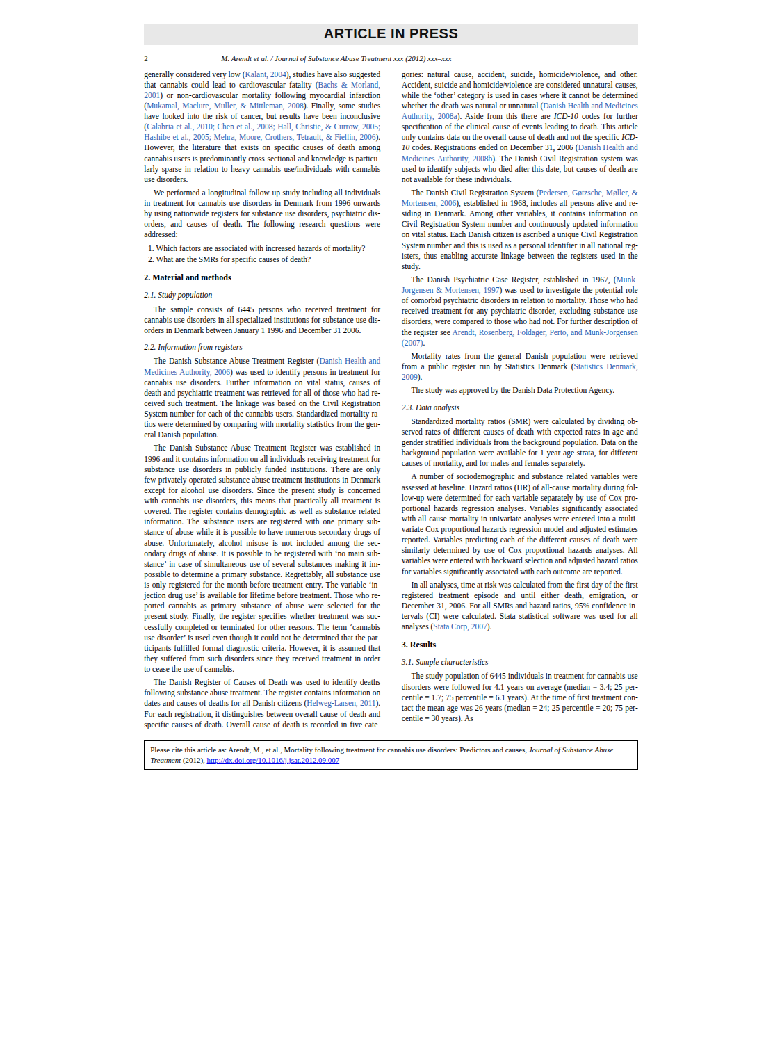ARTICLE IN PRESS
2 M. Arendt et al. / Journal of Substance Abuse Treatment xxx (2012) xxx–xxx
generally considered very low (Kalant, 2004), studies have also suggested that cannabis could lead to cardiovascular fatality (Bachs & Morland, 2001) or non-cardiovascular mortality following myocardial infarction (Mukamal, Maclure, Muller, & Mittleman, 2008). Finally, some studies have looked into the risk of cancer, but results have been inconclusive (Calabria et al., 2010; Chen et al., 2008; Hall, Christie, & Currow, 2005; Hashibe et al., 2005; Mehra, Moore, Crothers, Tetrault, & Fiellin, 2006). However, the literature that exists on specific causes of death among cannabis users is predominantly cross-sectional and knowledge is particularly sparse in relation to heavy cannabis use/individuals with cannabis use disorders.
We performed a longitudinal follow-up study including all individuals in treatment for cannabis use disorders in Denmark from 1996 onwards by using nationwide registers for substance use disorders, psychiatric disorders, and causes of death. The following research questions were addressed:
Which factors are associated with increased hazards of mortality?
What are the SMRs for specific causes of death?
2. Material and methods
2.1. Study population
The sample consists of 6445 persons who received treatment for cannabis use disorders in all specialized institutions for substance use disorders in Denmark between January 1 1996 and December 31 2006.
2.2. Information from registers
The Danish Substance Abuse Treatment Register (Danish Health and Medicines Authority, 2006) was used to identify persons in treatment for cannabis use disorders. Further information on vital status, causes of death and psychiatric treatment was retrieved for all of those who had received such treatment. The linkage was based on the Civil Registration System number for each of the cannabis users. Standardized mortality ratios were determined by comparing with mortality statistics from the general Danish population.
The Danish Substance Abuse Treatment Register was established in 1996 and it contains information on all individuals receiving treatment for substance use disorders in publicly funded institutions. There are only few privately operated substance abuse treatment institutions in Denmark except for alcohol use disorders. Since the present study is concerned with cannabis use disorders, this means that practically all treatment is covered. The register contains demographic as well as substance related information. The substance users are registered with one primary substance of abuse while it is possible to have numerous secondary drugs of abuse. Unfortunately, alcohol misuse is not included among the secondary drugs of abuse. It is possible to be registered with ‘no main substance’ in case of simultaneous use of several substances making it impossible to determine a primary substance. Regrettably, all substance use is only registered for the month before treatment entry. The variable ‘injection drug use’ is available for lifetime before treatment. Those who reported cannabis as primary substance of abuse were selected for the present study. Finally, the register specifies whether treatment was successfully completed or terminated for other reasons. The term ‘cannabis use disorder’ is used even though it could not be determined that the participants fulfilled formal diagnostic criteria. However, it is assumed that they suffered from such disorders since they received treatment in order to cease the use of cannabis.
The Danish Register of Causes of Death was used to identify deaths following substance abuse treatment. The register contains information on dates and causes of deaths for all Danish citizens (Helweg-Larsen, 2011). For each registration, it distinguishes between overall cause of death and specific causes of death. Overall cause of death is recorded in five categories: natural cause, accident, suicide, homicide/violence, and other. Accident, suicide and homicide/violence are considered unnatural causes, while the ‘other’ category is used in cases where it cannot be determined whether the death was natural or unnatural (Danish Health and Medicines Authority, 2008a). Aside from this there are ICD-10 codes for further specification of the clinical cause of events leading to death. This article only contains data on the overall cause of death and not the specific ICD-10 codes. Registrations ended on December 31, 2006 (Danish Health and Medicines Authority, 2008b). The Danish Civil Registration system was used to identify subjects who died after this date, but causes of death are not available for these individuals.
The Danish Civil Registration System (Pedersen, Gøtzsche, Møller, & Mortensen, 2006), established in 1968, includes all persons alive and residing in Denmark. Among other variables, it contains information on Civil Registration System number and continuously updated information on vital status. Each Danish citizen is ascribed a unique Civil Registration System number and this is used as a personal identifier in all national registers, thus enabling accurate linkage between the registers used in the study.
The Danish Psychiatric Case Register, established in 1967, (Munk-Jorgensen & Mortensen, 1997) was used to investigate the potential role of comorbid psychiatric disorders in relation to mortality. Those who had received treatment for any psychiatric disorder, excluding substance use disorders, were compared to those who had not. For further description of the register see Arendt, Rosenberg, Foldager, Perto, and Munk-Jorgensen (2007).
Mortality rates from the general Danish population were retrieved from a public register run by Statistics Denmark (Statistics Denmark, 2009).
The study was approved by the Danish Data Protection Agency.
2.3. Data analysis
Standardized mortality ratios (SMR) were calculated by dividing observed rates of different causes of death with expected rates in age and gender stratified individuals from the background population. Data on the background population were available for 1-year age strata, for different causes of mortality, and for males and females separately.
A number of sociodemographic and substance related variables were assessed at baseline. Hazard ratios (HR) of all-cause mortality during follow-up were determined for each variable separately by use of Cox proportional hazards regression analyses. Variables significantly associated with all-cause mortality in univariate analyses were entered into a multivariate Cox proportional hazards regression model and adjusted estimates reported. Variables predicting each of the different causes of death were similarly determined by use of Cox proportional hazards analyses. All variables were entered with backward selection and adjusted hazard ratios for variables significantly associated with each outcome are reported.
In all analyses, time at risk was calculated from the first day of the first registered treatment episode and until either death, emigration, or December 31, 2006. For all SMRs and hazard ratios, 95% confidence intervals (CI) were calculated. Stata statistical software was used for all analyses (Stata Corp, 2007).
3. Results
3.1. Sample characteristics
The study population of 6445 individuals in treatment for cannabis use disorders were followed for 4.1 years on average (median = 3.4; 25 percentile = 1.7; 75 percentile = 6.1 years). At the time of first treatment contact the mean age was 26 years (median = 24; 25 percentile = 20; 75 percentile = 30 years). As
Please cite this article as: Arendt, M., et al., Mortality following treatment for cannabis use disorders: Predictors and causes, Journal of Substance Abuse Treatment (2012), http://dx.doi.org/10.1016/j.jsat.2012.09.007